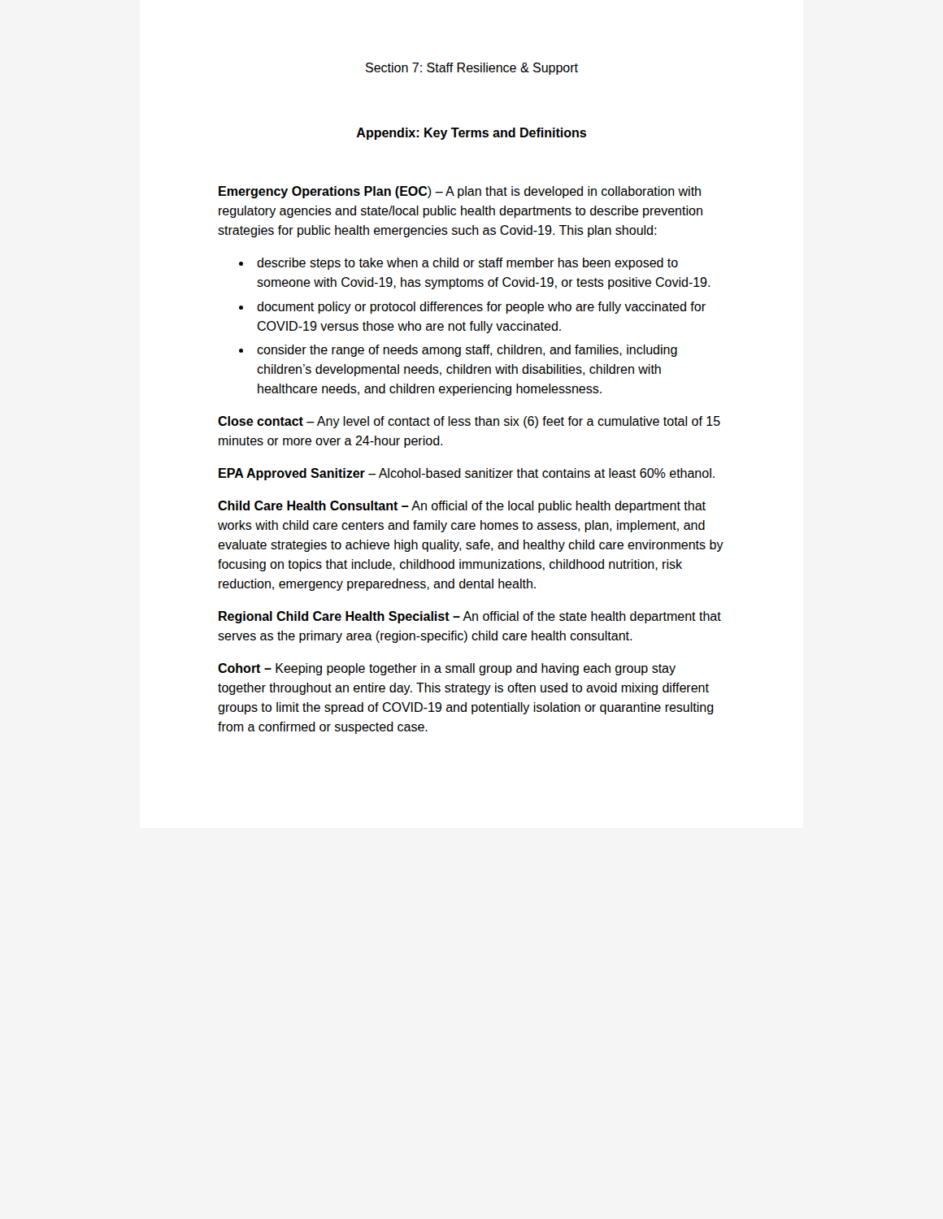Section 7: Staff Resilience & Support
Appendix: Key Terms and Definitions
Emergency Operations Plan (EOC) – A plan that is developed in collaboration with regulatory agencies and state/local public health departments to describe prevention strategies for public health emergencies such as Covid-19. This plan should:
describe steps to take when a child or staff member has been exposed to someone with Covid-19, has symptoms of Covid-19, or tests positive Covid-19.
document policy or protocol differences for people who are fully vaccinated for COVID-19 versus those who are not fully vaccinated.
consider the range of needs among staff, children, and families, including children’s developmental needs, children with disabilities, children with healthcare needs, and children experiencing homelessness.
Close contact – Any level of contact of less than six (6) feet for a cumulative total of 15 minutes or more over a 24-hour period.
EPA Approved Sanitizer – Alcohol-based sanitizer that contains at least 60% ethanol.
Child Care Health Consultant – An official of the local public health department that works with child care centers and family care homes to assess, plan, implement, and evaluate strategies to achieve high quality, safe, and healthy child care environments by focusing on topics that include, childhood immunizations, childhood nutrition, risk reduction, emergency preparedness, and dental health.
Regional Child Care Health Specialist – An official of the state health department that serves as the primary area (region-specific) child care health consultant.
Cohort – Keeping people together in a small group and having each group stay together throughout an entire day. This strategy is often used to avoid mixing different groups to limit the spread of COVID-19 and potentially isolation or quarantine resulting from a confirmed or suspected case.